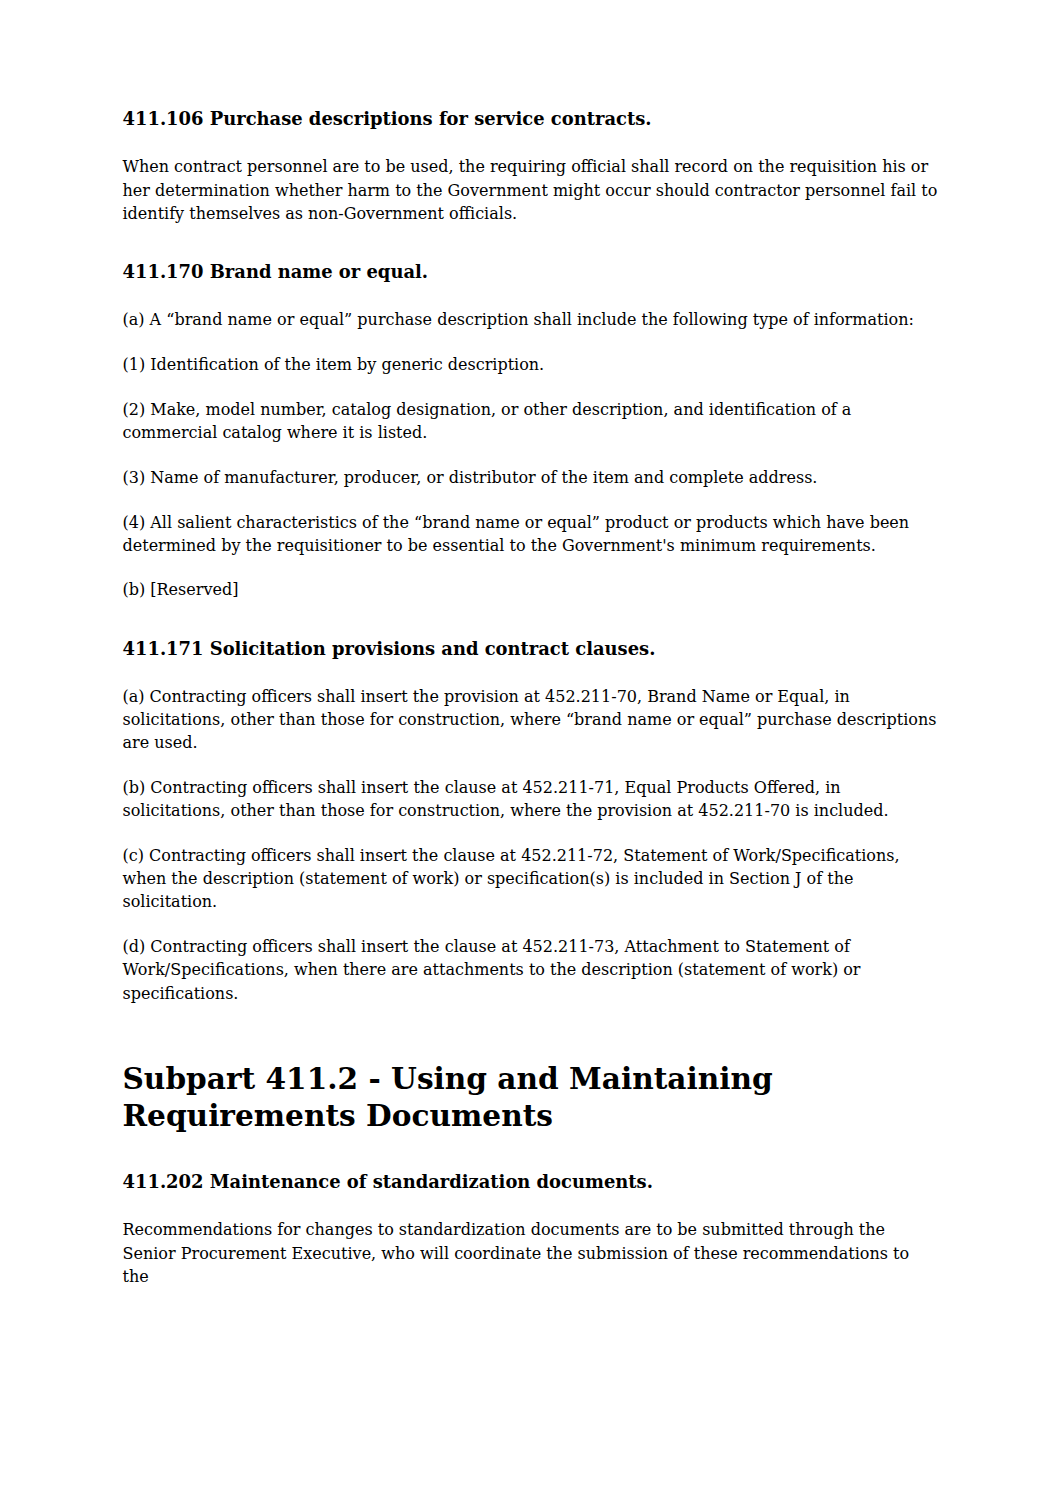411.106 Purchase descriptions for service contracts.
When contract personnel are to be used, the requiring official shall record on the requisition his or her determination whether harm to the Government might occur should contractor personnel fail to identify themselves as non-Government officials.
411.170 Brand name or equal.
(a) A “brand name or equal” purchase description shall include the following type of information:
(1) Identification of the item by generic description.
(2) Make, model number, catalog designation, or other description, and identification of a commercial catalog where it is listed.
(3) Name of manufacturer, producer, or distributor of the item and complete address.
(4) All salient characteristics of the “brand name or equal” product or products which have been determined by the requisitioner to be essential to the Government's minimum requirements.
(b) [Reserved]
411.171 Solicitation provisions and contract clauses.
(a) Contracting officers shall insert the provision at 452.211-70, Brand Name or Equal, in solicitations, other than those for construction, where “brand name or equal” purchase descriptions are used.
(b) Contracting officers shall insert the clause at 452.211-71, Equal Products Offered, in solicitations, other than those for construction, where the provision at 452.211-70 is included.
(c) Contracting officers shall insert the clause at 452.211-72, Statement of Work/Specifications, when the description (statement of work) or specification(s) is included in Section J of the solicitation.
(d) Contracting officers shall insert the clause at 452.211-73, Attachment to Statement of Work/Specifications, when there are attachments to the description (statement of work) or specifications.
Subpart 411.2 - Using and Maintaining Requirements Documents
411.202 Maintenance of standardization documents.
Recommendations for changes to standardization documents are to be submitted through the Senior Procurement Executive, who will coordinate the submission of these recommendations to the